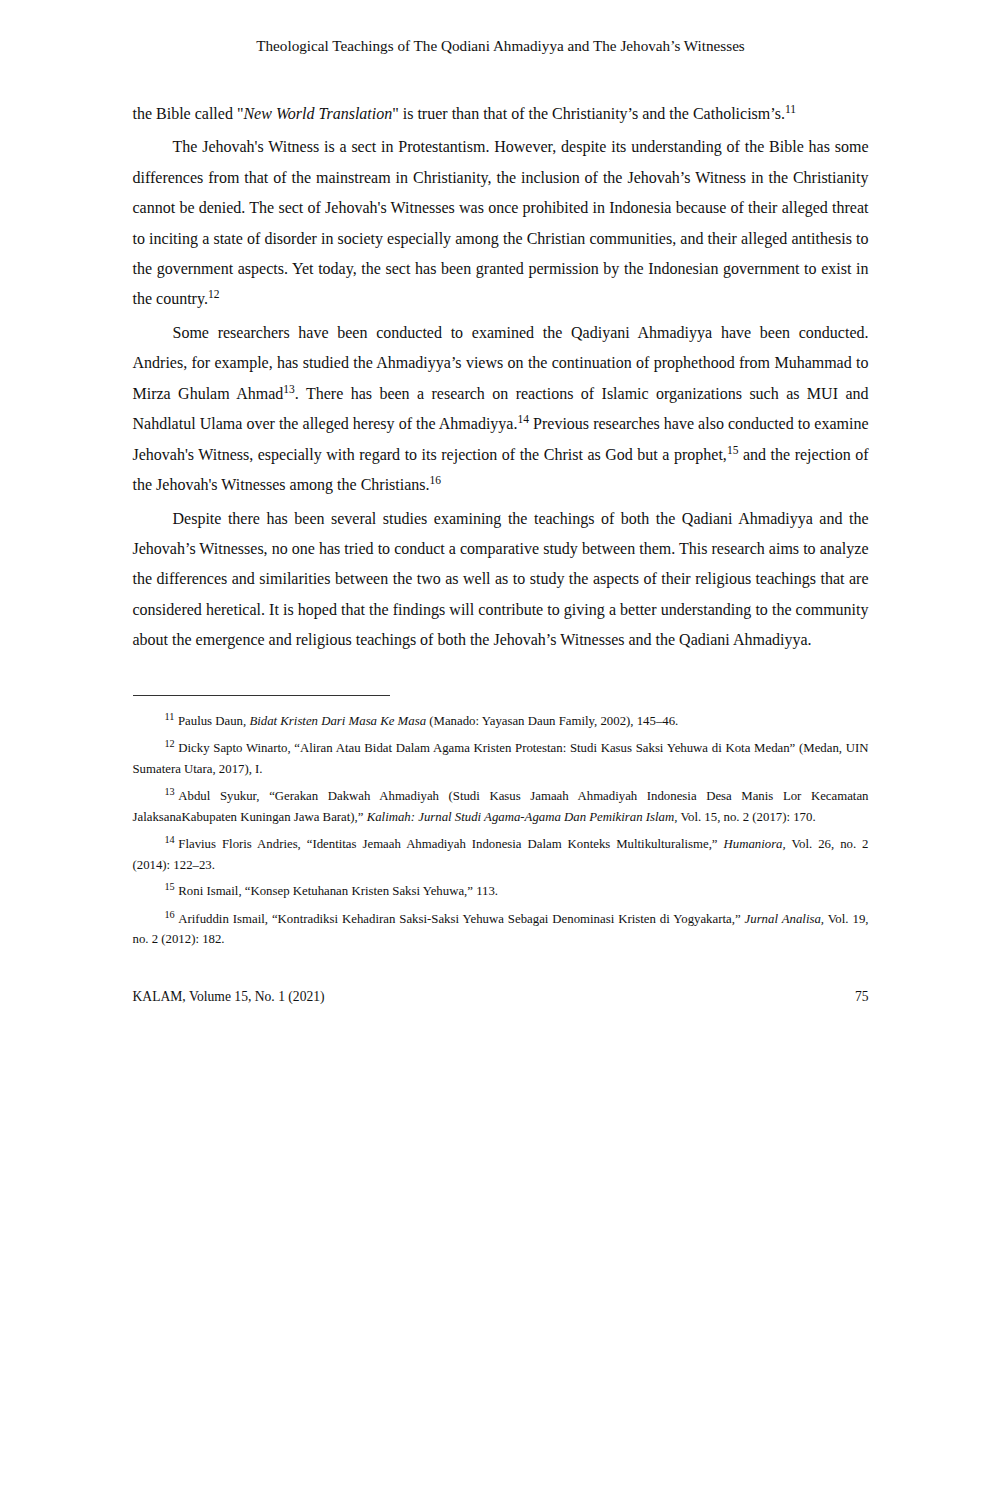Theological Teachings of The Qodiani Ahmadiyya and The Jehovah’s Witnesses
the Bible called "New World Translation" is truer than that of the Christianity’s and the Catholicism’s.11
The Jehovah's Witness is a sect in Protestantism. However, despite its understanding of the Bible has some differences from that of the mainstream in Christianity, the inclusion of the Jehovah’s Witness in the Christianity cannot be denied. The sect of Jehovah's Witnesses was once prohibited in Indonesia because of their alleged threat to inciting a state of disorder in society especially among the Christian communities, and their alleged antithesis to the government aspects. Yet today, the sect has been granted permission by the Indonesian government to exist in the country.12
Some researchers have been conducted to examined the Qadiyani Ahmadiyya have been conducted. Andries, for example, has studied the Ahmadiyya’s views on the continuation of prophethood from Muhammad to Mirza Ghulam Ahmad13. There has been a research on reactions of Islamic organizations such as MUI and Nahdlatul Ulama over the alleged heresy of the Ahmadiyya.14 Previous researches have also conducted to examine Jehovah's Witness, especially with regard to its rejection of the Christ as God but a prophet,15 and the rejection of the Jehovah's Witnesses among the Christians.16
Despite there has been several studies examining the teachings of both the Qadiani Ahmadiyya and the Jehovah’s Witnesses, no one has tried to conduct a comparative study between them. This research aims to analyze the differences and similarities between the two as well as to study the aspects of their religious teachings that are considered heretical. It is hoped that the findings will contribute to giving a better understanding to the community about the emergence and religious teachings of both the Jehovah’s Witnesses and the Qadiani Ahmadiyya.
Paulus Daun, Bidat Kristen Dari Masa Ke Masa (Manado: Yayasan Daun Family, 2002), 145–46.
Dicky Sapto Winarto, “Aliran Atau Bidat Dalam Agama Kristen Protestan: Studi Kasus Saksi Yehuwa di Kota Medan” (Medan, UIN Sumatera Utara, 2017), I.
Abdul Syukur, “Gerakan Dakwah Ahmadiyah (Studi Kasus Jamaah Ahmadiyah Indonesia Desa Manis Lor Kecamatan JalaksanaKabupaten Kuningan Jawa Barat),” Kalimah: Jurnal Studi Agama-Agama Dan Pemikiran Islam, Vol. 15, no. 2 (2017): 170.
Flavius Floris Andries, “Identitas Jemaah Ahmadiyah Indonesia Dalam Konteks Multikulturalisme,” Humaniora, Vol. 26, no. 2 (2014): 122–23.
Roni Ismail, “Konsep Ketuhanan Kristen Saksi Yehuwa,” 113.
Arifuddin Ismail, “Kontradiksi Kehadiran Saksi-Saksi Yehuwa Sebagai Denominasi Kristen di Yogyakarta,” Jurnal Analisa, Vol. 19, no. 2 (2012): 182.
KALAM, Volume 15, No. 1 (2021) 75